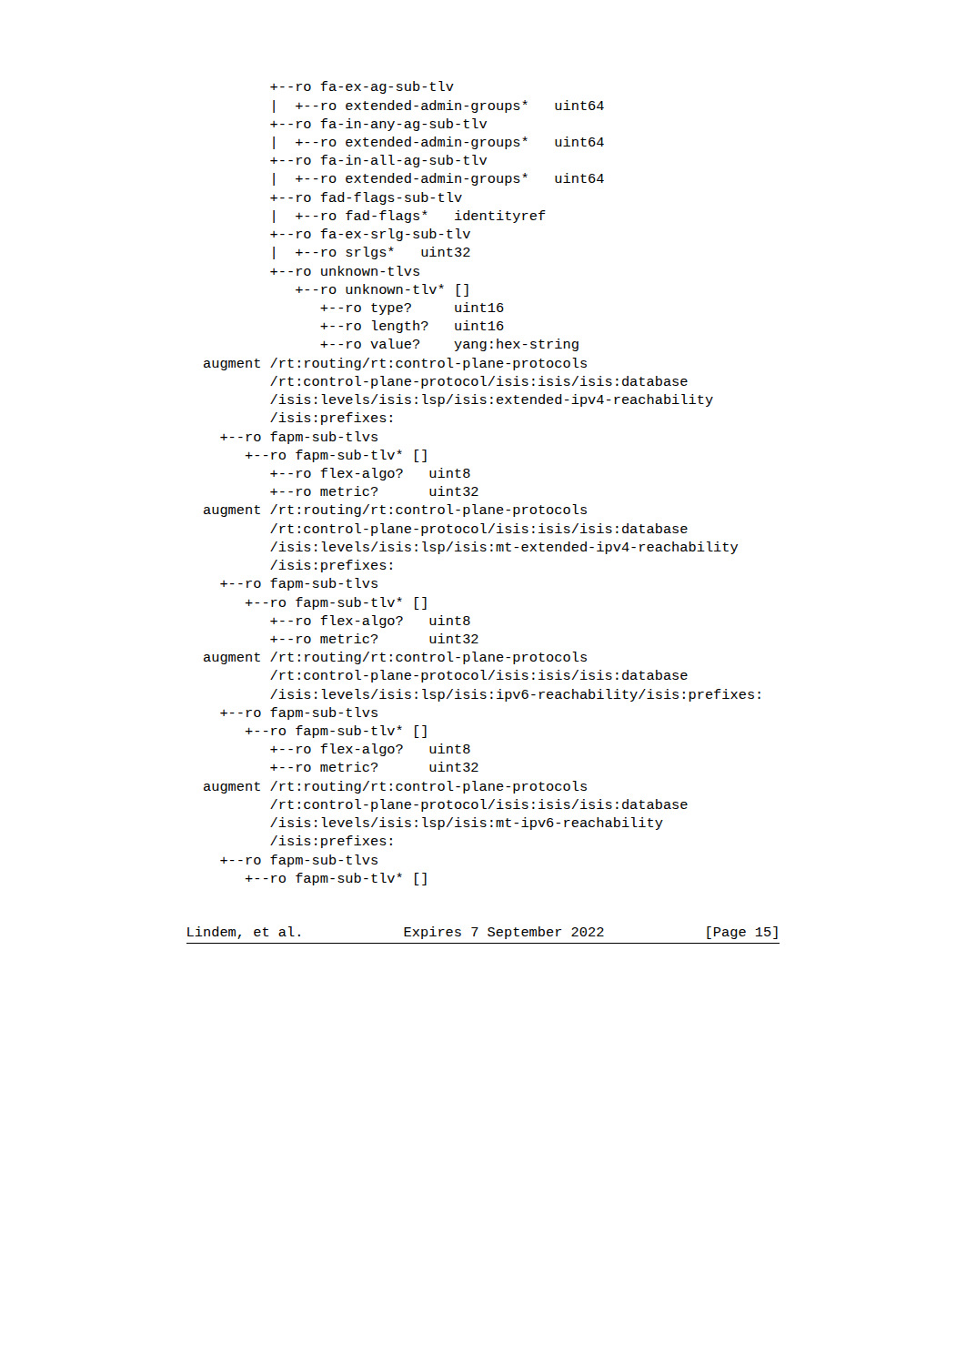+--ro fa-ex-ag-sub-tlv
          |  +--ro extended-admin-groups*   uint64
          +--ro fa-in-any-ag-sub-tlv
          |  +--ro extended-admin-groups*   uint64
          +--ro fa-in-all-ag-sub-tlv
          |  +--ro extended-admin-groups*   uint64
          +--ro fad-flags-sub-tlv
          |  +--ro fad-flags*   identityref
          +--ro fa-ex-srlg-sub-tlv
          |  +--ro srlgs*   uint32
          +--ro unknown-tlvs
             +--ro unknown-tlv* []
                +--ro type?     uint16
                +--ro length?   uint16
                +--ro value?    yang:hex-string
  augment /rt:routing/rt:control-plane-protocols
          /rt:control-plane-protocol/isis:isis/isis:database
          /isis:levels/isis:lsp/isis:extended-ipv4-reachability
          /isis:prefixes:
    +--ro fapm-sub-tlvs
       +--ro fapm-sub-tlv* []
          +--ro flex-algo?   uint8
          +--ro metric?      uint32
  augment /rt:routing/rt:control-plane-protocols
          /rt:control-plane-protocol/isis:isis/isis:database
          /isis:levels/isis:lsp/isis:mt-extended-ipv4-reachability
          /isis:prefixes:
    +--ro fapm-sub-tlvs
       +--ro fapm-sub-tlv* []
          +--ro flex-algo?   uint8
          +--ro metric?      uint32
  augment /rt:routing/rt:control-plane-protocols
          /rt:control-plane-protocol/isis:isis/isis:database
          /isis:levels/isis:lsp/isis:ipv6-reachability/isis:prefixes:
    +--ro fapm-sub-tlvs
       +--ro fapm-sub-tlv* []
          +--ro flex-algo?   uint8
          +--ro metric?      uint32
  augment /rt:routing/rt:control-plane-protocols
          /rt:control-plane-protocol/isis:isis/isis:database
          /isis:levels/isis:lsp/isis:mt-ipv6-reachability
          /isis:prefixes:
    +--ro fapm-sub-tlvs
       +--ro fapm-sub-tlv* []
Lindem, et al. Expires 7 September 2022 [Page 15]